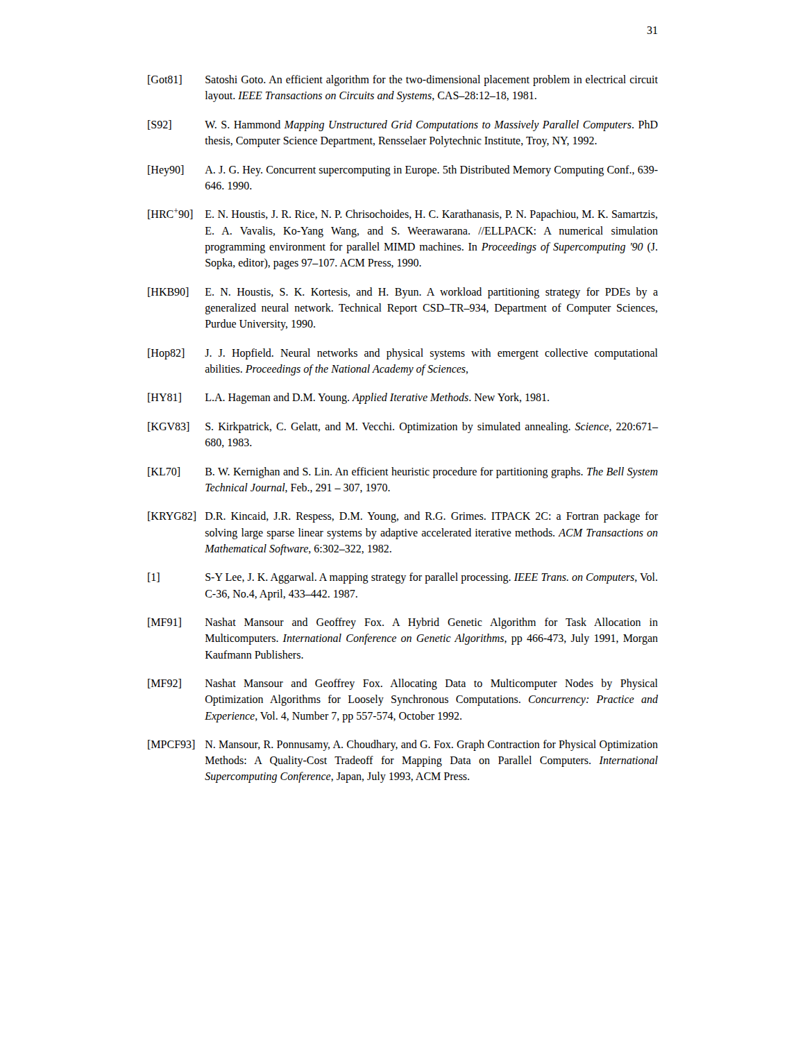31
[Got81]
Satoshi Goto. An efficient algorithm for the two-dimensional placement problem in electrical circuit layout. IEEE Transactions on Circuits and Systems, CAS–28:12–18, 1981.
[S92]
W. S. Hammond Mapping Unstructured Grid Computations to Massively Parallel Computers. PhD thesis, Computer Science Department, Rensselaer Polytechnic Institute, Troy, NY, 1992.
[Hey90]
A. J. G. Hey. Concurrent supercomputing in Europe. 5th Distributed Memory Computing Conf., 639-646. 1990.
[HRC+90]
E. N. Houstis, J. R. Rice, N. P. Chrisochoides, H. C. Karathanasis, P. N. Papachiou, M. K. Samartzis, E. A. Vavalis, Ko-Yang Wang, and S. Weerawarana. //ELLPACK: A numerical simulation programming environment for parallel MIMD machines. In Proceedings of Supercomputing '90 (J. Sopka, editor), pages 97–107. ACM Press, 1990.
[HKB90]
E. N. Houstis, S. K. Kortesis, and H. Byun. A workload partitioning strategy for PDEs by a generalized neural network. Technical Report CSD–TR–934, Department of Computer Sciences, Purdue University, 1990.
[Hop82]
J. J. Hopfield. Neural networks and physical systems with emergent collective computational abilities. Proceedings of the National Academy of Sciences,
[HY81]
L.A. Hageman and D.M. Young. Applied Iterative Methods. New York, 1981.
[KGV83]
S. Kirkpatrick, C. Gelatt, and M. Vecchi. Optimization by simulated annealing. Science, 220:671–680, 1983.
[KL70]
B. W. Kernighan and S. Lin. An efficient heuristic procedure for partitioning graphs. The Bell System Technical Journal, Feb., 291 – 307, 1970.
[KRYG82]
D.R. Kincaid, J.R. Respess, D.M. Young, and R.G. Grimes. ITPACK 2C: a Fortran package for solving large sparse linear systems by adaptive accelerated iterative methods. ACM Transactions on Mathematical Software, 6:302–322, 1982.
[1]
S-Y Lee, J. K. Aggarwal. A mapping strategy for parallel processing. IEEE Trans. on Computers, Vol. C-36, No.4, April, 433–442. 1987.
[MF91]
Nashat Mansour and Geoffrey Fox. A Hybrid Genetic Algorithm for Task Allocation in Multicomputers. International Conference on Genetic Algorithms, pp 466-473, July 1991, Morgan Kaufmann Publishers.
[MF92]
Nashat Mansour and Geoffrey Fox. Allocating Data to Multicomputer Nodes by Physical Optimization Algorithms for Loosely Synchronous Computations. Concurrency: Practice and Experience, Vol. 4, Number 7, pp 557-574, October 1992.
[MPCF93]
N. Mansour, R. Ponnusamy, A. Choudhary, and G. Fox. Graph Contraction for Physical Optimization Methods: A Quality-Cost Tradeoff for Mapping Data on Parallel Computers. International Supercomputing Conference, Japan, July 1993, ACM Press.